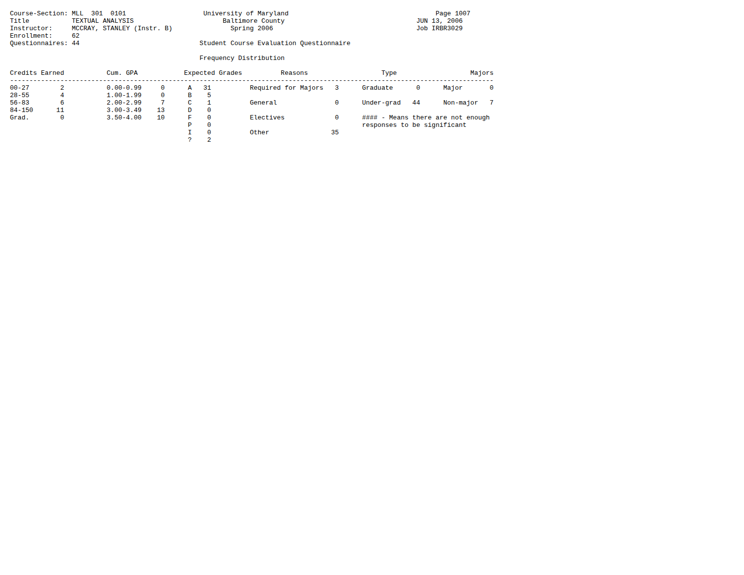Course-Section: MLL  301  0101                    University of Maryland                                      Page 1007
Title           TEXTUAL ANALYSIS                       Baltimore County                                  JUN 13, 2006
Instructor:     MCCRAY, STANLEY (Instr. B)               Spring 2006                                     Job IRBR3029
Enrollment:     62
Questionnaires: 44                               Student Course Evaluation Questionnaire

                                                 Frequency Distribution

Credits Earned           Cum. GPA            Expected Grades          Reasons                   Type                   Majors
-----------------------------------------------------------------------------------------------------------------------------
00-27        2           0.00-0.99     0      A   31          Required for Majors   3      Graduate      0      Major       0
28-55        4           1.00-1.99     0      B    5                                                           
56-83        6           2.00-2.99     7      C    1          General               0      Under-grad   44      Non-major   7
84-150      11           3.00-3.49    13      D    0                                                           
Grad.        0           3.50-4.00    10      F    0          Electives             0      #### - Means there are not enough
                                              P    0                                       responses to be significant
                                              I    0          Other                35
                                              ?    2